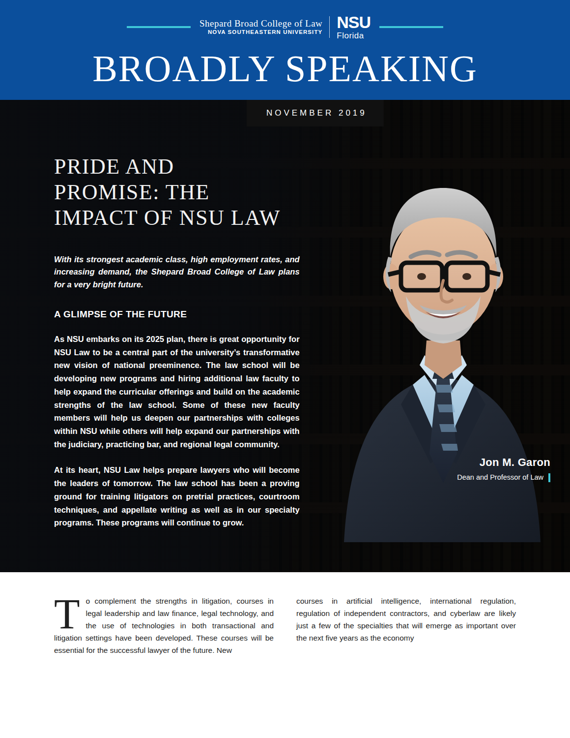Shepard Broad College of Law
NOVA SOUTHEASTERN UNIVERSITY
NSU
Florida
BROADLY SPEAKING
NOVEMBER 2019
PRIDE AND
PROMISE: THE
IMPACT OF NSU LAW
With its strongest academic class, high employment rates, and increasing demand, the Shepard Broad College of Law plans for a very bright future.
A GLIMPSE OF THE FUTURE
As NSU embarks on its 2025 plan, there is great opportunity for NSU Law to be a central part of the university’s transformative new vision of national preeminence. The law school will be developing new programs and hiring additional law faculty to help expand the curricular offerings and build on the academic strengths of the law school. Some of these new faculty members will help us deepen our partnerships with colleges within NSU while others will help expand our partnerships with the judiciary, practicing bar, and regional legal community.
At its heart, NSU Law helps prepare lawyers who will become the leaders of tomorrow. The law school has been a proving ground for training litigators on pretrial practices, courtroom techniques, and appellate writing as well as in our specialty programs. These programs will continue to grow.
Jon M. Garon
Dean and Professor of Law
To complement the strengths in litigation, courses in legal leadership and law finance, legal technology, and the use of technologies in both transactional and litigation settings have been developed. These courses will be essential for the successful lawyer of the future. New
courses in artificial intelligence, international regulation, regulation of independent contractors, and cyberlaw are likely just a few of the specialties that will emerge as important over the next five years as the economy